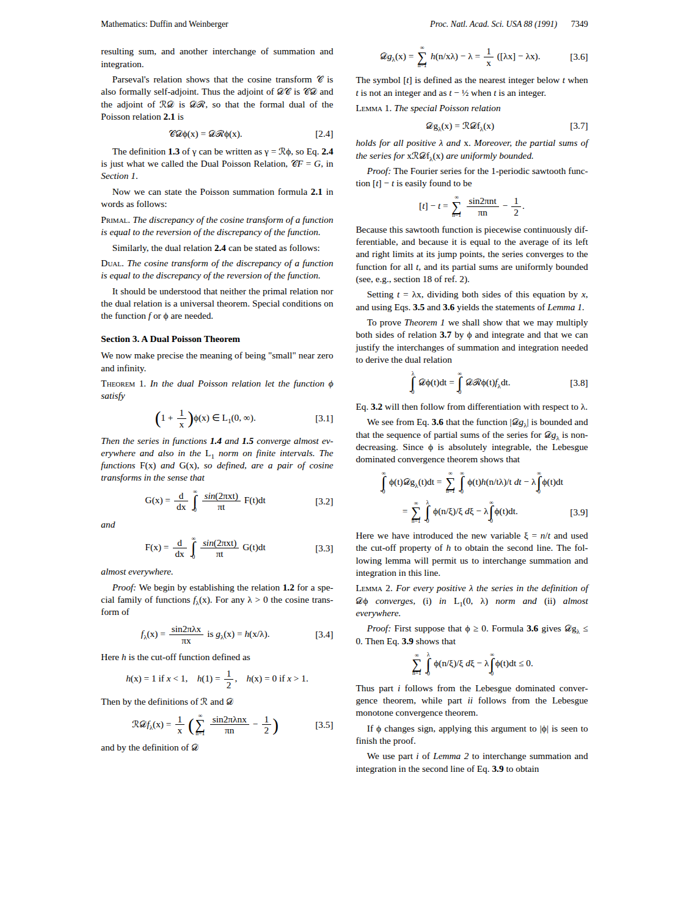Mathematics: Duffin and Weinberger Proc. Natl. Acad. Sci. USA 88 (1991) 7349
resulting sum, and another interchange of summation and integration.
Parseval's relation shows that the cosine transform 𝒞 is also formally self-adjoint. Thus the adjoint of 𝒟𝒞 is 𝒞𝒟 and the adjoint of ℛ𝒟 is 𝒟ℛ, so that the formal dual of the Poisson relation 2.1 is
𝒞𝒟ϕ(x) = 𝒟ℛϕ(x). [2.4]
The definition 1.3 of γ can be written as γ = ℛϕ, so Eq. 2.4 is just what we called the Dual Poisson Relation, 𝒞F = G, in Section 1.
Now we can state the Poisson summation formula 2.1 in words as follows:
Primal. The discrepancy of the cosine transform of a function is equal to the reversion of the discrepancy of the function.
Similarly, the dual relation 2.4 can be stated as follows:
Dual. The cosine transform of the discrepancy of a function is equal to the discrepancy of the reversion of the function.
It should be understood that neither the primal relation nor the dual relation is a universal theorem. Special conditions on the function f or ϕ are needed.
Section 3. A Dual Poisson Theorem
We now make precise the meaning of being "small" near zero and infinity.
Theorem 1. In the dual Poisson relation let the function ϕ satisfy
(1 + 1 x) ϕ(x) ∈ L1(0, ∞). [3.1]
Then the series in functions 1.4 and 1.5 converge almost everywhere and also in the L1 norm on finite intervals. The functions F(x) and G(x), so defined, are a pair of cosine transforms in the sense that
G(x) = ddx ∞∫0 sin(2πxt) πt F(t)dt [3.2]
and
F(x) = ddx ∞∫0 sin(2πxt) πt G(t)dt [3.3]
almost everywhere.
Proof: We begin by establishing the relation 1.2 for a special family of functions fλ(x). For any λ > 0 the cosine transform of
fλ(x) = sin2πλx πx is gλ(x) = h(x/λ). [3.4]
Here h is the cut-off function defined as
h(x) = 1 if x < 1, h(1) = 12, h(x) = 0 if x > 1.
Then by the definitions of ℛ and 𝒟
ℛ𝒟 fλ(x) = 1 x (∞∑n=1 sin2πλnx πn − 12) [3.5]
and by the definition of 𝒟
𝒟gλ(x) = ∞∑n=1 h(n/xλ) − λ = 1 x ([λx] − λx). [3.6]
The symbol [t] is defined as the nearest integer below t when t is not an integer and as t − ½ when t is an integer.
Lemma 1. The special Poisson relation
𝒟gλ(x) = ℛ𝒟fλ(x) [3.7]
holds for all positive λ and x. Moreover, the partial sums of the series for xℛ𝒟fλ(x) are uniformly bounded.
Proof: The Fourier series for the 1-periodic sawtooth function [t] − t is easily found to be
[t] − t = ∞∑n=1 sin2πnt πn − 12.
Because this sawtooth function is piecewise continuously differentiable, and because it is equal to the average of its left and right limits at its jump points, the series converges to the function for all t, and its partial sums are uniformly bounded (see, e.g., section 18 of ref. 2).
Setting t = λx, dividing both sides of this equation by x, and using Eqs. 3.5 and 3.6 yields the statements of Lemma 1.
To prove Theorem 1 we shall show that we may multiply both sides of relation 3.7 by ϕ and integrate and that we can justify the interchanges of summation and integration needed to derive the dual relation
λ∫0 𝒟ϕ(t)dt = ∞∫0 𝒟ℛϕ(t)fλdt. [3.8]
Eq. 3.2 will then follow from differentiation with respect to λ.
We see from Eq. 3.6 that the function |𝒟gλ| is bounded and that the sequence of partial sums of the series for 𝒟gλ is nondecreasing. Since ϕ is absolutely integrable, the Lebesgue dominated convergence theorem shows that
∞∫0 ϕ(t)𝒟gλ(t)dt = ∞∑n=1 ∞∫0 ϕ(t)h(n/tλ)/t dt − λ∞∫0ϕ(t)dt
= ∞∑n=1 λ∫0 ϕ(n/ξ)/ξ dξ − λ∞∫0ϕ(t)dt. [3.9]
Here we have introduced the new variable ξ = n/t and used the cut-off property of h to obtain the second line. The following lemma will permit us to interchange summation and integration in this line.
Lemma 2. For every positive λ the series in the definition of 𝒟ϕ converges, (i) in L1(0, λ) norm and (ii) almost everywhere.
Proof: First suppose that ϕ ≥ 0. Formula 3.6 gives 𝒟gλ ≤ 0. Then Eq. 3.9 shows that
∞∑n=1 λ∫0 ϕ(n/ξ)/ξ dξ − λ∞∫0ϕ(t)dt ≤ 0.
Thus part i follows from the Lebesgue dominated convergence theorem, while part ii follows from the Lebesgue monotone convergence theorem.
If ϕ changes sign, applying this argument to |ϕ| is seen to finish the proof.
We use part i of Lemma 2 to interchange summation and integration in the second line of Eq. 3.9 to obtain